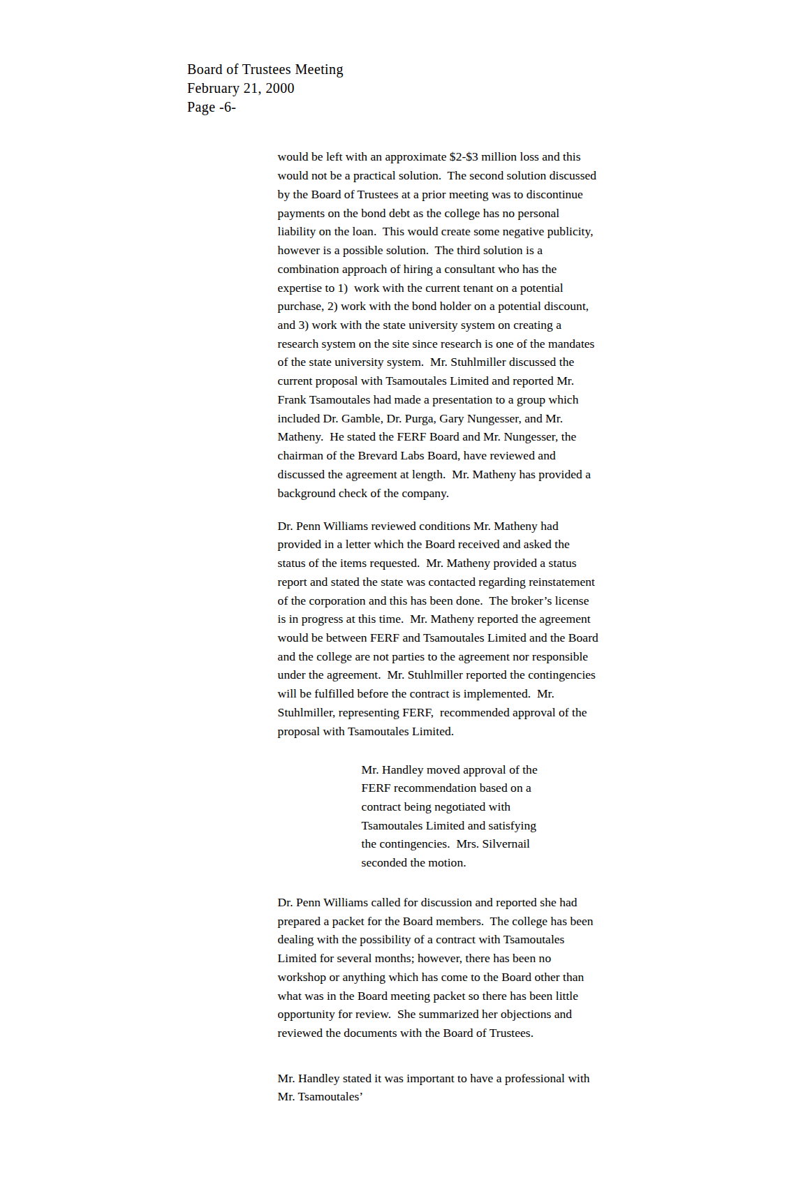Board of Trustees Meeting
February 21, 2000
Page -6-
would be left with an approximate $2-$3 million loss and this would not be a practical solution. The second solution discussed by the Board of Trustees at a prior meeting was to discontinue payments on the bond debt as the college has no personal liability on the loan. This would create some negative publicity, however is a possible solution. The third solution is a combination approach of hiring a consultant who has the expertise to 1) work with the current tenant on a potential purchase, 2) work with the bond holder on a potential discount, and 3) work with the state university system on creating a research system on the site since research is one of the mandates of the state university system. Mr. Stuhlmiller discussed the current proposal with Tsamoutales Limited and reported Mr. Frank Tsamoutales had made a presentation to a group which included Dr. Gamble, Dr. Purga, Gary Nungesser, and Mr. Matheny. He stated the FERF Board and Mr. Nungesser, the chairman of the Brevard Labs Board, have reviewed and discussed the agreement at length. Mr. Matheny has provided a background check of the company.
Dr. Penn Williams reviewed conditions Mr. Matheny had provided in a letter which the Board received and asked the status of the items requested. Mr. Matheny provided a status report and stated the state was contacted regarding reinstatement of the corporation and this has been done. The broker’s license is in progress at this time. Mr. Matheny reported the agreement would be between FERF and Tsamoutales Limited and the Board and the college are not parties to the agreement nor responsible under the agreement. Mr. Stuhlmiller reported the contingencies will be fulfilled before the contract is implemented. Mr. Stuhlmiller, representing FERF, recommended approval of the proposal with Tsamoutales Limited.
Mr. Handley moved approval of the FERF recommendation based on a contract being negotiated with Tsamoutales Limited and satisfying the contingencies. Mrs. Silvernail seconded the motion.
Dr. Penn Williams called for discussion and reported she had prepared a packet for the Board members. The college has been dealing with the possibility of a contract with Tsamoutales Limited for several months; however, there has been no workshop or anything which has come to the Board other than what was in the Board meeting packet so there has been little opportunity for review. She summarized her objections and reviewed the documents with the Board of Trustees.
Mr. Handley stated it was important to have a professional with Mr. Tsamoutales’